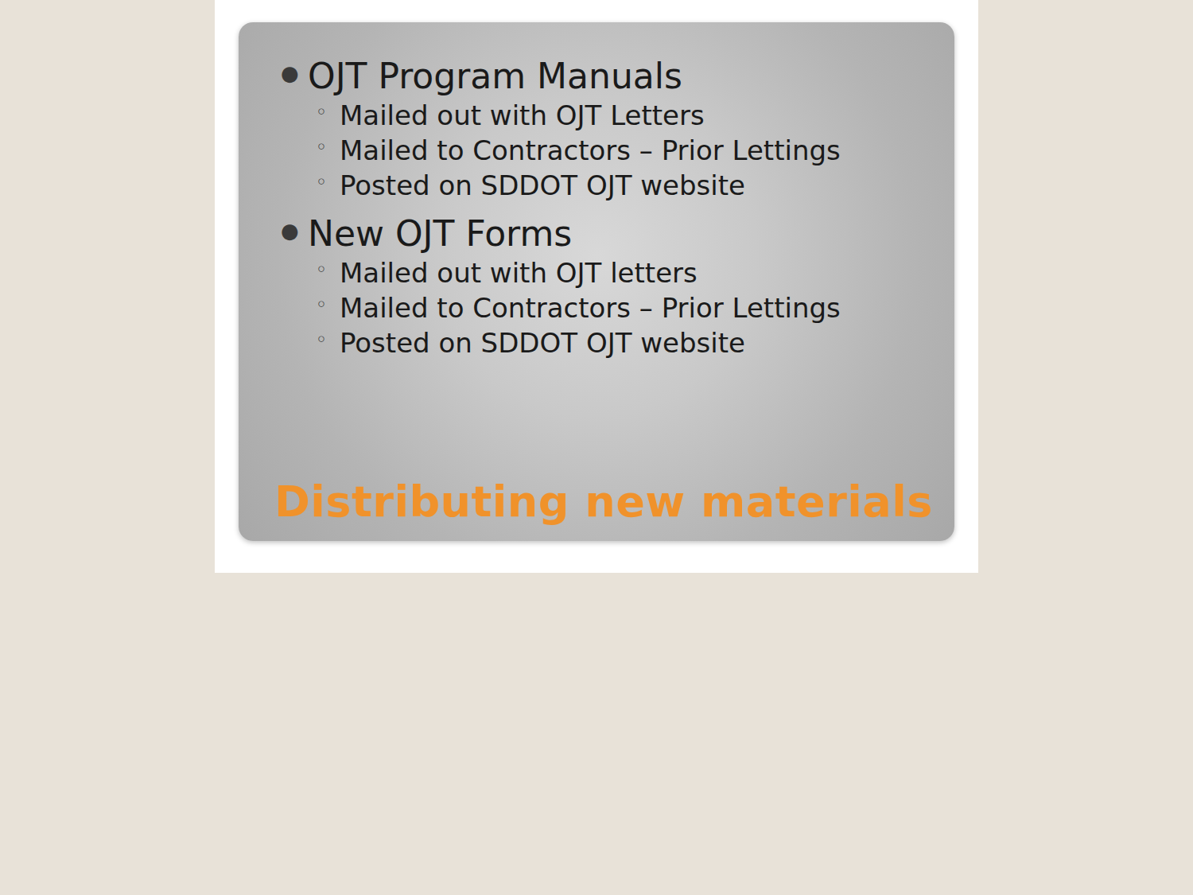OJT Program Manuals
Mailed out with OJT Letters
Mailed to Contractors – Prior Lettings
Posted on SDDOT OJT website
New OJT Forms
Mailed out with OJT letters
Mailed to Contractors – Prior Lettings
Posted on SDDOT OJT website
Distributing new materials